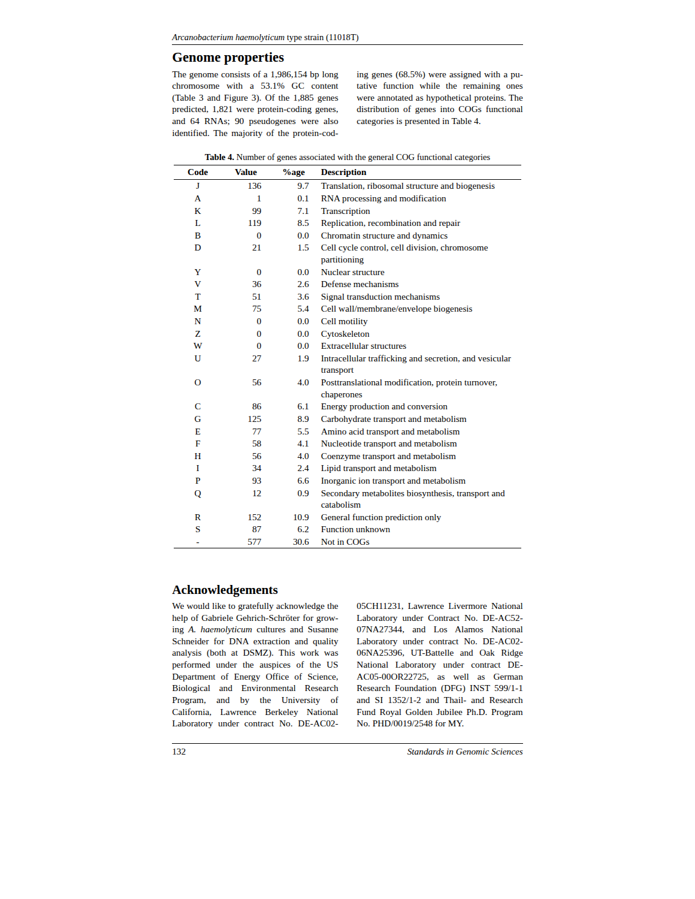Arcanobacterium haemolyticum type strain (11018T)
Genome properties
The genome consists of a 1,986,154 bp long chromosome with a 53.1% GC content (Table 3 and Figure 3). Of the 1,885 genes predicted, 1,821 were protein-coding genes, and 64 RNAs; 90 pseudogenes were also identified. The majority of the protein-coding genes (68.5%) were assigned with a putative function while the remaining ones were annotated as hypothetical proteins. The distribution of genes into COGs functional categories is presented in Table 4.
Table 4. Number of genes associated with the general COG functional categories
| Code | Value | %age | Description |
| --- | --- | --- | --- |
| J | 136 | 9.7 | Translation, ribosomal structure and biogenesis |
| A | 1 | 0.1 | RNA processing and modification |
| K | 99 | 7.1 | Transcription |
| L | 119 | 8.5 | Replication, recombination and repair |
| B | 0 | 0.0 | Chromatin structure and dynamics |
| D | 21 | 1.5 | Cell cycle control, cell division, chromosome partitioning |
| Y | 0 | 0.0 | Nuclear structure |
| V | 36 | 2.6 | Defense mechanisms |
| T | 51 | 3.6 | Signal transduction mechanisms |
| M | 75 | 5.4 | Cell wall/membrane/envelope biogenesis |
| N | 0 | 0.0 | Cell motility |
| Z | 0 | 0.0 | Cytoskeleton |
| W | 0 | 0.0 | Extracellular structures |
| U | 27 | 1.9 | Intracellular trafficking and secretion, and vesicular transport |
| O | 56 | 4.0 | Posttranslational modification, protein turnover, chaperones |
| C | 86 | 6.1 | Energy production and conversion |
| G | 125 | 8.9 | Carbohydrate transport and metabolism |
| E | 77 | 5.5 | Amino acid transport and metabolism |
| F | 58 | 4.1 | Nucleotide transport and metabolism |
| H | 56 | 4.0 | Coenzyme transport and metabolism |
| I | 34 | 2.4 | Lipid transport and metabolism |
| P | 93 | 6.6 | Inorganic ion transport and metabolism |
| Q | 12 | 0.9 | Secondary metabolites biosynthesis, transport and catabolism |
| R | 152 | 10.9 | General function prediction only |
| S | 87 | 6.2 | Function unknown |
| - | 577 | 30.6 | Not in COGs |
Acknowledgements
We would like to gratefully acknowledge the help of Gabriele Gehrich-Schröter for growing A. haemolyticum cultures and Susanne Schneider for DNA extraction and quality analysis (both at DSMZ). This work was performed under the auspices of the US Department of Energy Office of Science, Biological and Environmental Research Program, and by the University of California, Lawrence Berkeley National Laboratory under contract No. DE-AC02-05CH11231, Lawrence Livermore National Laboratory under Contract No. DE-AC52-07NA27344, and Los Alamos National Laboratory under contract No. DE-AC02-06NA25396, UT-Battelle and Oak Ridge National Laboratory under contract DE-AC05-00OR22725, as well as German Research Foundation (DFG) INST 599/1-1 and SI 1352/1-2 and Thail- and Research Fund Royal Golden Jubilee Ph.D. Program No. PHD/0019/2548 for MY.
132
Standards in Genomic Sciences